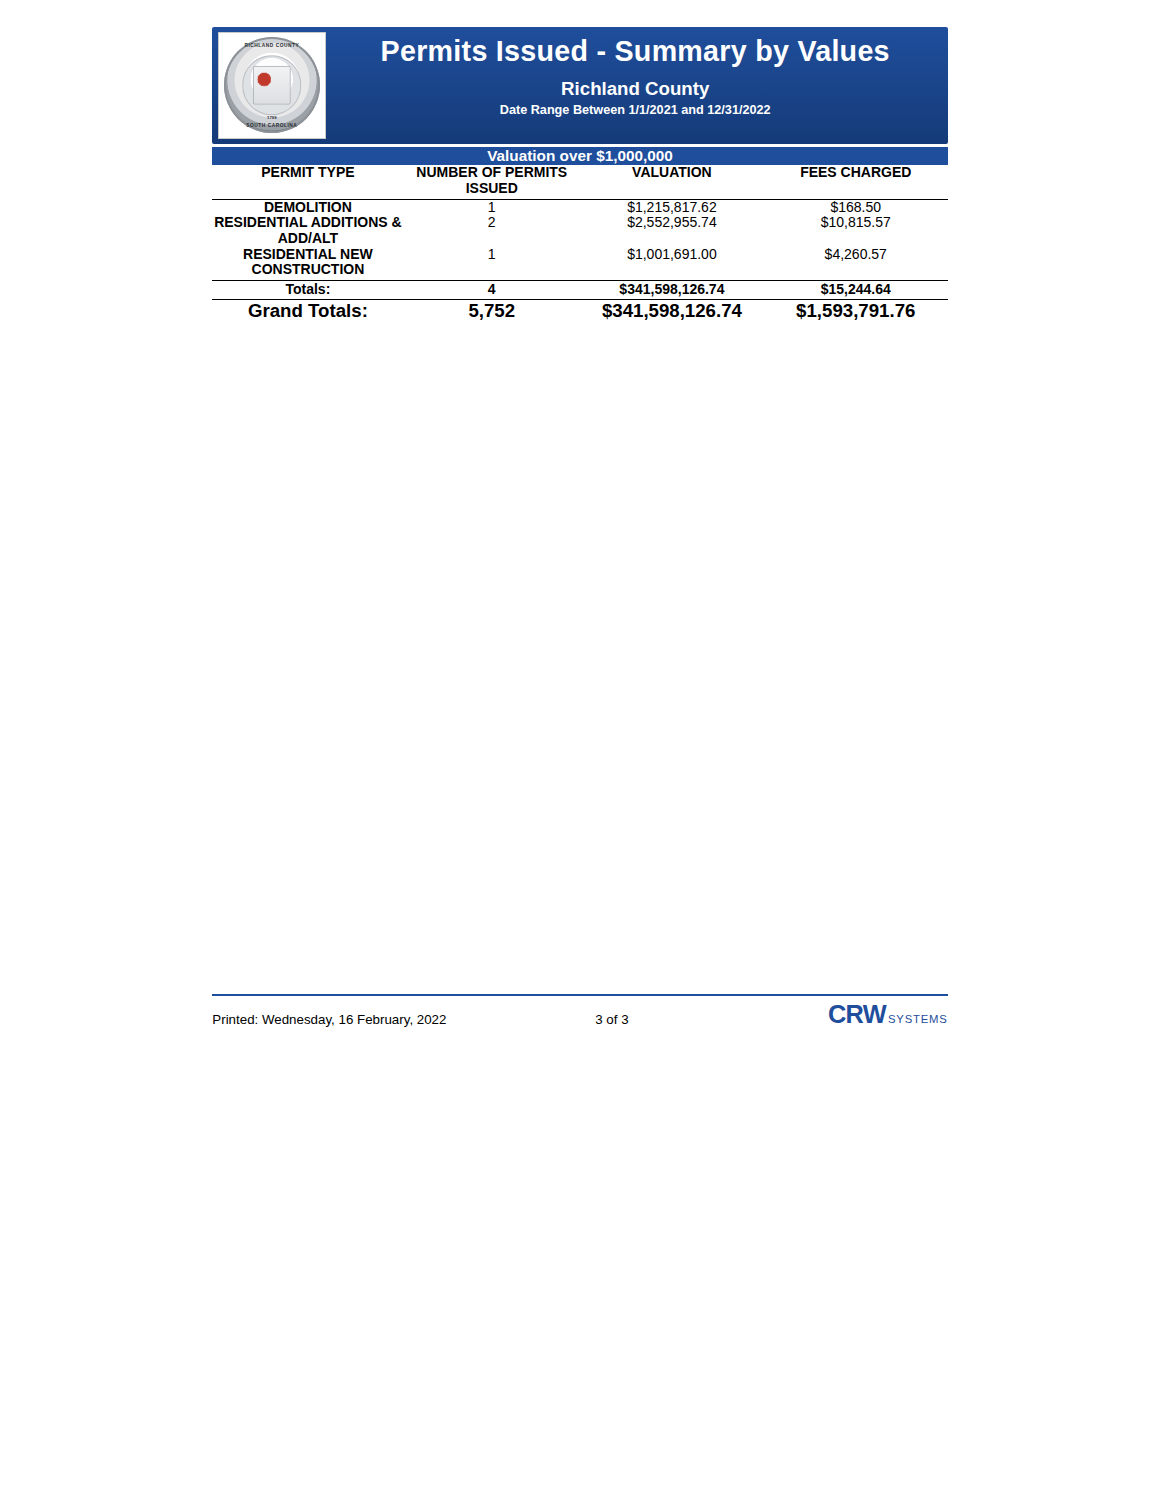RICHLAND COUNTY
1799
SOUTH CAROLINA
Permits Issued - Summary by Values
Richland County
Date Range Between 1/1/2021 and 12/31/2022
| Valuation over $1,000,000 |
| PERMIT TYPE | NUMBER OF PERMITS ISSUED | VALUATION | FEES CHARGED |
| DEMOLITION | 1 | $1,215,817.62 | $168.50 |
| RESIDENTIAL ADDITIONS & ADD/ALT | 2 | $2,552,955.74 | $10,815.57 |
| RESIDENTIAL NEW CONSTRUCTION | 1 | $1,001,691.00 | $4,260.57 |
| Totals: | 4 | $341,598,126.74 | $15,244.64 |
| Grand Totals: | 5,752 | $341,598,126.74 | $1,593,791.76 |
Printed: Wednesday, 16 February, 2022
3 of 3
CRWSYSTEMS